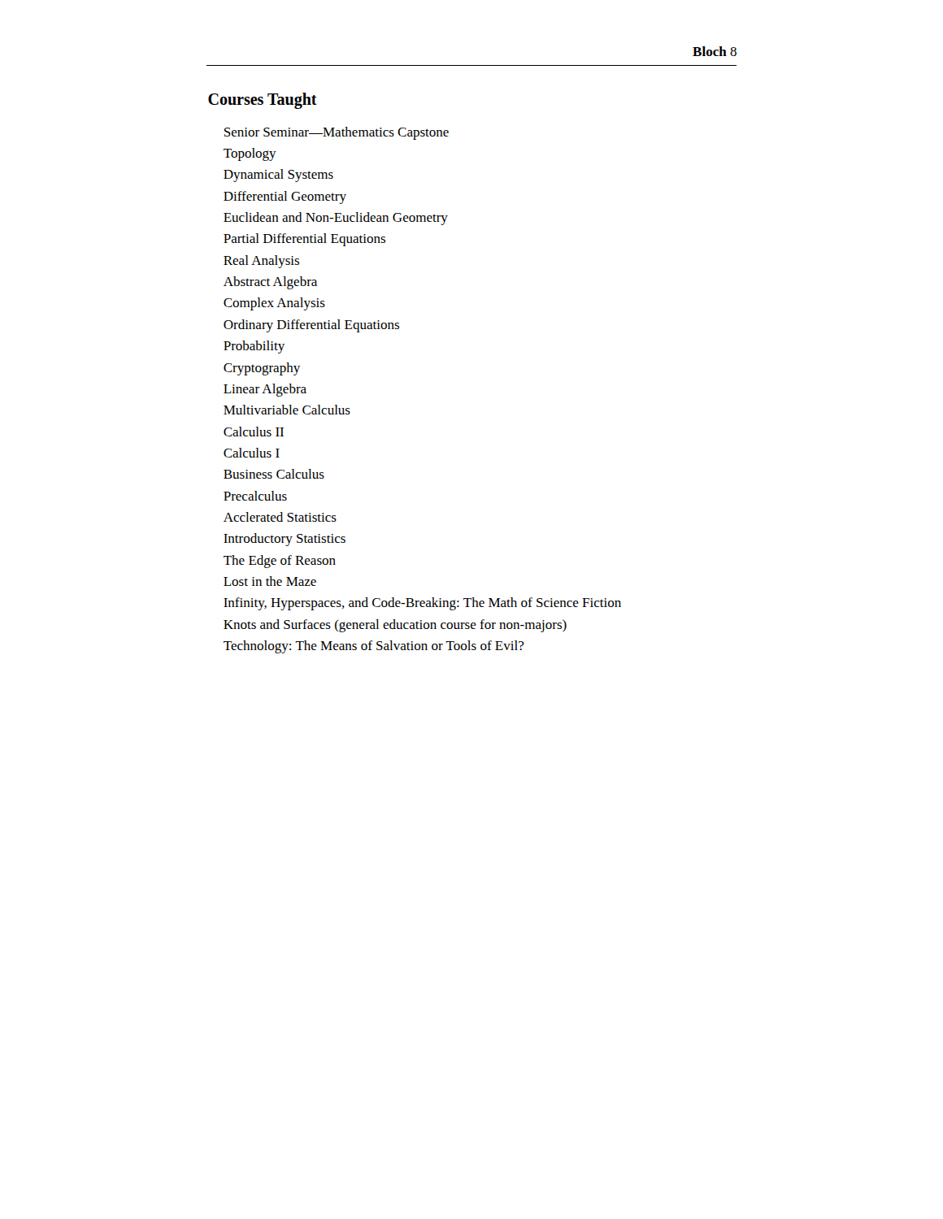Bloch 8
Courses Taught
Senior Seminar—Mathematics Capstone
Topology
Dynamical Systems
Differential Geometry
Euclidean and Non-Euclidean Geometry
Partial Differential Equations
Real Analysis
Abstract Algebra
Complex Analysis
Ordinary Differential Equations
Probability
Cryptography
Linear Algebra
Multivariable Calculus
Calculus II
Calculus I
Business Calculus
Precalculus
Acclerated Statistics
Introductory Statistics
The Edge of Reason
Lost in the Maze
Infinity, Hyperspaces, and Code-Breaking: The Math of Science Fiction
Knots and Surfaces (general education course for non-majors)
Technology: The Means of Salvation or Tools of Evil?